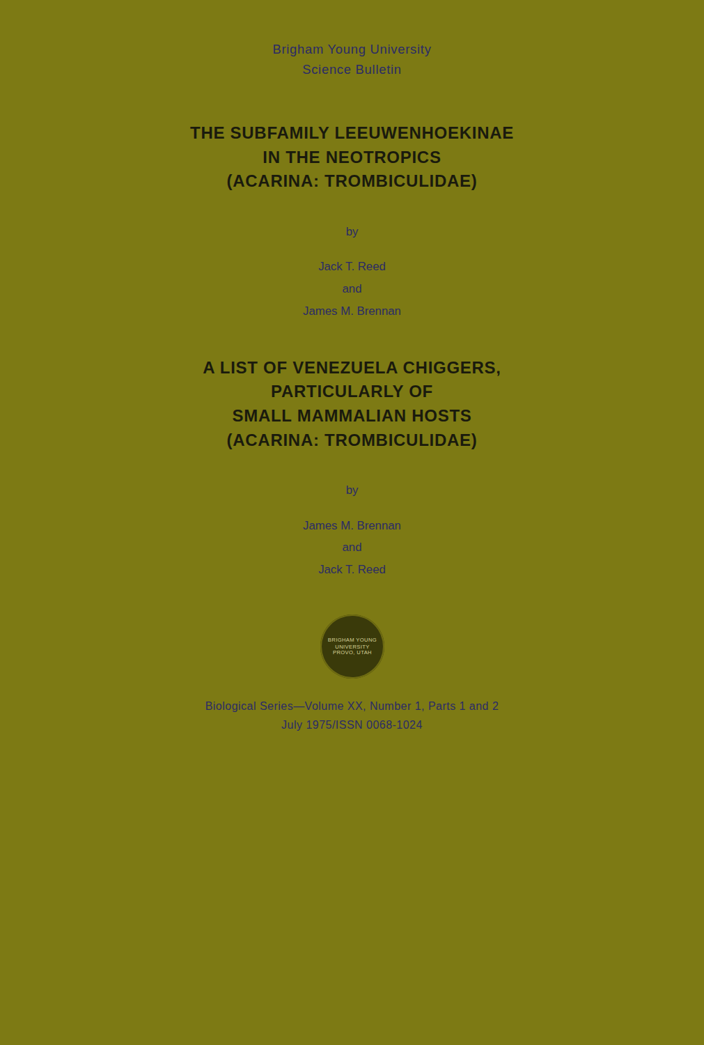Brigham Young University Science Bulletin
The Subfamily Leeuwenhoekinae in the Neotropics (Acarina: Trombiculidae)
by Jack T. Reed and James M. Brennan
A List of Venezuela Chiggers, Particularly of Small Mammalian Hosts (Acarina: Trombiculidae)
by James M. Brennan and Jack T. Reed
BRIGHAM YOUNG
UNIVERSITY
PROVO, UTAH
Biological Series—Volume XX, Number 1, Parts 1 and 2 July 1975/ISSN 0068-1024